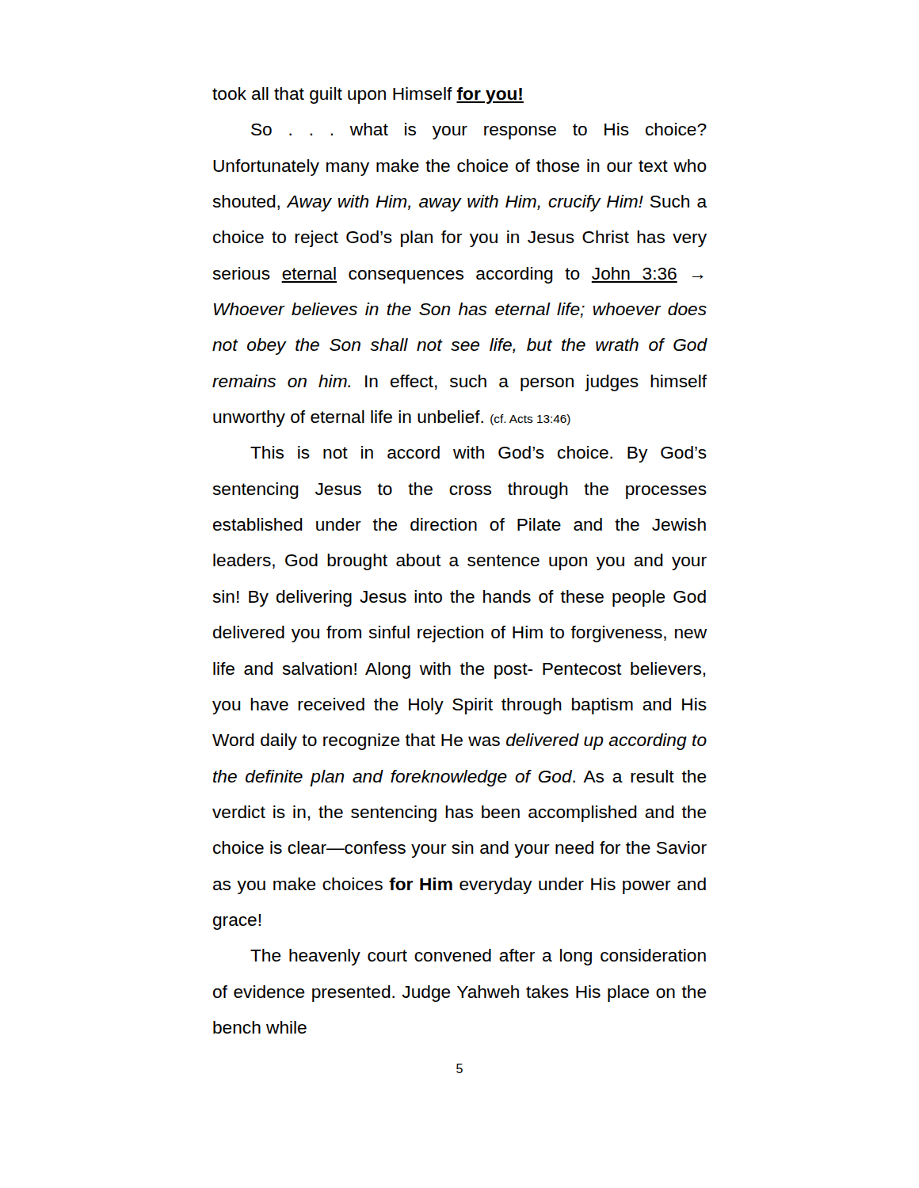took all that guilt upon Himself for you!
So . . . what is your response to His choice? Unfortunately many make the choice of those in our text who shouted, Away with Him, away with Him, crucify Him! Such a choice to reject God’s plan for you in Jesus Christ has very serious eternal consequences according to John 3:36 → Whoever believes in the Son has eternal life; whoever does not obey the Son shall not see life, but the wrath of God remains on him. In effect, such a person judges himself unworthy of eternal life in unbelief. (cf. Acts 13:46)
This is not in accord with God’s choice. By God’s sentencing Jesus to the cross through the processes established under the direction of Pilate and the Jewish leaders, God brought about a sentence upon you and your sin! By delivering Jesus into the hands of these people God delivered you from sinful rejection of Him to forgiveness, new life and salvation! Along with the post- Pentecost believers, you have received the Holy Spirit through baptism and His Word daily to recognize that He was delivered up according to the definite plan and foreknowledge of God. As a result the verdict is in, the sentencing has been accomplished and the choice is clear—confess your sin and your need for the Savior as you make choices for Him everyday under His power and grace!
The heavenly court convened after a long consideration of evidence presented. Judge Yahweh takes His place on the bench while
5